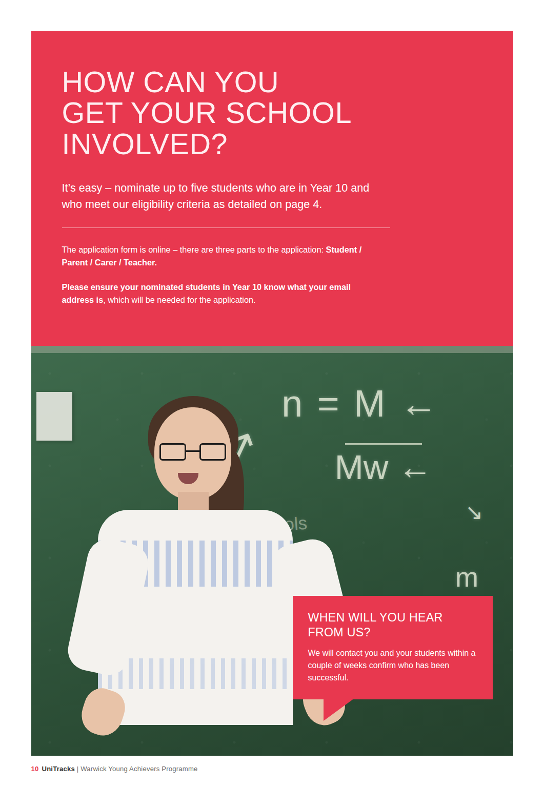HOW CAN YOU
GET YOUR SCHOOL
INVOLVED?
It’s easy – nominate up to five students who are in Year 10 and who meet our eligibility criteria as detailed on page 4.
The application form is online – there are three parts to the application: Student / Parent / Carer / Teacher.
Please ensure your nominated students in Year 10 know what your email address is, which will be needed for the application.
n = M ← ↗
Mw ←
~~ mols ↘ m m
WHEN WILL YOU HEAR
FROM US?
We will contact you and your students within a couple of weeks confirm who has been successful.
10 UniTracks | Warwick Young Achievers Programme